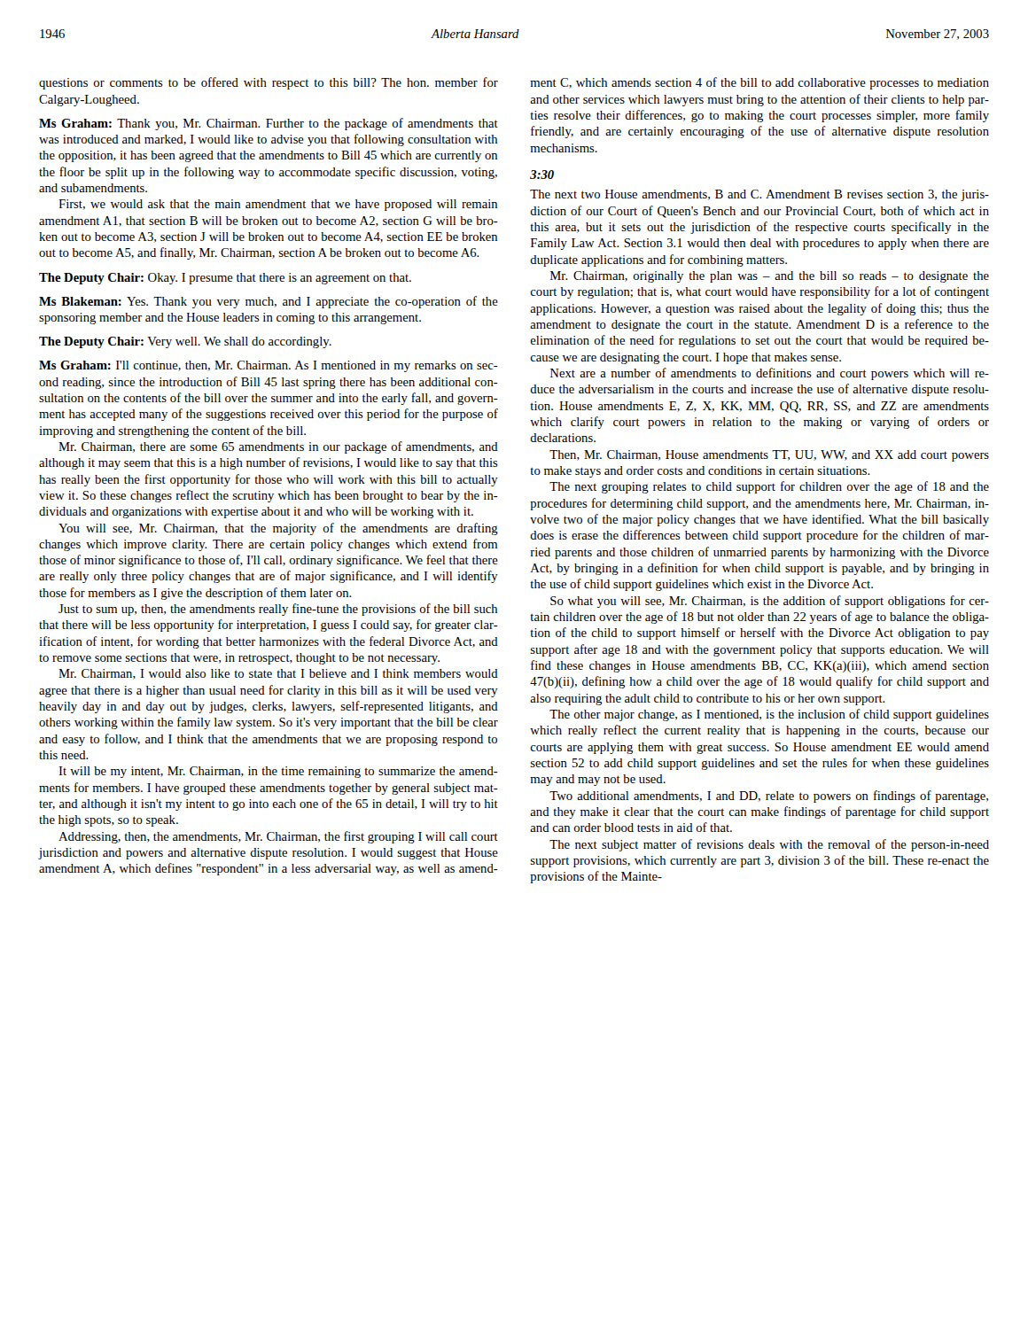1946 Alberta Hansard November 27, 2003
questions or comments to be offered with respect to this bill? The hon. member for Calgary-Lougheed.
Ms Graham: Thank you, Mr. Chairman. Further to the package of amendments that was introduced and marked, I would like to advise you that following consultation with the opposition, it has been agreed that the amendments to Bill 45 which are currently on the floor be split up in the following way to accommodate specific discussion, voting, and subamendments.
First, we would ask that the main amendment that we have proposed will remain amendment A1, that section B will be broken out to become A2, section G will be broken out to become A3, section J will be broken out to become A4, section EE be broken out to become A5, and finally, Mr. Chairman, section A be broken out to become A6.
The Deputy Chair: Okay. I presume that there is an agreement on that.
Ms Blakeman: Yes. Thank you very much, and I appreciate the co-operation of the sponsoring member and the House leaders in coming to this arrangement.
The Deputy Chair: Very well. We shall do accordingly.
Ms Graham: I'll continue, then, Mr. Chairman. As I mentioned in my remarks on second reading, since the introduction of Bill 45 last spring there has been additional consultation on the contents of the bill over the summer and into the early fall, and government has accepted many of the suggestions received over this period for the purpose of improving and strengthening the content of the bill.
Mr. Chairman, there are some 65 amendments in our package of amendments, and although it may seem that this is a high number of revisions, I would like to say that this has really been the first opportunity for those who will work with this bill to actually view it. So these changes reflect the scrutiny which has been brought to bear by the individuals and organizations with expertise about it and who will be working with it.
You will see, Mr. Chairman, that the majority of the amendments are drafting changes which improve clarity. There are certain policy changes which extend from those of minor significance to those of, I'll call, ordinary significance. We feel that there are really only three policy changes that are of major significance, and I will identify those for members as I give the description of them later on.
Just to sum up, then, the amendments really fine-tune the provisions of the bill such that there will be less opportunity for interpretation, I guess I could say, for greater clarification of intent, for wording that better harmonizes with the federal Divorce Act, and to remove some sections that were, in retrospect, thought to be not necessary.
Mr. Chairman, I would also like to state that I believe and I think members would agree that there is a higher than usual need for clarity in this bill as it will be used very heavily day in and day out by judges, clerks, lawyers, self-represented litigants, and others working within the family law system. So it's very important that the bill be clear and easy to follow, and I think that the amendments that we are proposing respond to this need.
It will be my intent, Mr. Chairman, in the time remaining to summarize the amendments for members. I have grouped these amendments together by general subject matter, and although it isn't my intent to go into each one of the 65 in detail, I will try to hit the high spots, so to speak.
Addressing, then, the amendments, Mr. Chairman, the first grouping I will call court jurisdiction and powers and alternative dispute resolution. I would suggest that House amendment A, which defines "respondent" in a less adversarial way, as well as amendment C, which amends section 4 of the bill to add collaborative processes to mediation and other services which lawyers must bring to the attention of their clients to help parties resolve their differences, go to making the court processes simpler, more family friendly, and are certainly encouraging of the use of alternative dispute resolution mechanisms.
3:30
The next two House amendments, B and C. Amendment B revises section 3, the jurisdiction of our Court of Queen's Bench and our Provincial Court, both of which act in this area, but it sets out the jurisdiction of the respective courts specifically in the Family Law Act. Section 3.1 would then deal with procedures to apply when there are duplicate applications and for combining matters.
Mr. Chairman, originally the plan was – and the bill so reads – to designate the court by regulation; that is, what court would have responsibility for a lot of contingent applications. However, a question was raised about the legality of doing this; thus the amendment to designate the court in the statute. Amendment D is a reference to the elimination of the need for regulations to set out the court that would be required because we are designating the court. I hope that makes sense.
Next are a number of amendments to definitions and court powers which will reduce the adversarialism in the courts and increase the use of alternative dispute resolution. House amendments E, Z, X, KK, MM, QQ, RR, SS, and ZZ are amendments which clarify court powers in relation to the making or varying of orders or declarations.
Then, Mr. Chairman, House amendments TT, UU, WW, and XX add court powers to make stays and order costs and conditions in certain situations.
The next grouping relates to child support for children over the age of 18 and the procedures for determining child support, and the amendments here, Mr. Chairman, involve two of the major policy changes that we have identified. What the bill basically does is erase the differences between child support procedure for the children of married parents and those children of unmarried parents by harmonizing with the Divorce Act, by bringing in a definition for when child support is payable, and by bringing in the use of child support guidelines which exist in the Divorce Act.
So what you will see, Mr. Chairman, is the addition of support obligations for certain children over the age of 18 but not older than 22 years of age to balance the obligation of the child to support himself or herself with the Divorce Act obligation to pay support after age 18 and with the government policy that supports education. We will find these changes in House amendments BB, CC, KK(a)(iii), which amend section 47(b)(ii), defining how a child over the age of 18 would qualify for child support and also requiring the adult child to contribute to his or her own support.
The other major change, as I mentioned, is the inclusion of child support guidelines which really reflect the current reality that is happening in the courts, because our courts are applying them with great success. So House amendment EE would amend section 52 to add child support guidelines and set the rules for when these guidelines may and may not be used.
Two additional amendments, I and DD, relate to powers on findings of parentage, and they make it clear that the court can make findings of parentage for child support and can order blood tests in aid of that.
The next subject matter of revisions deals with the removal of the person-in-need support provisions, which currently are part 3, division 3 of the bill. These re-enact the provisions of the Mainte-